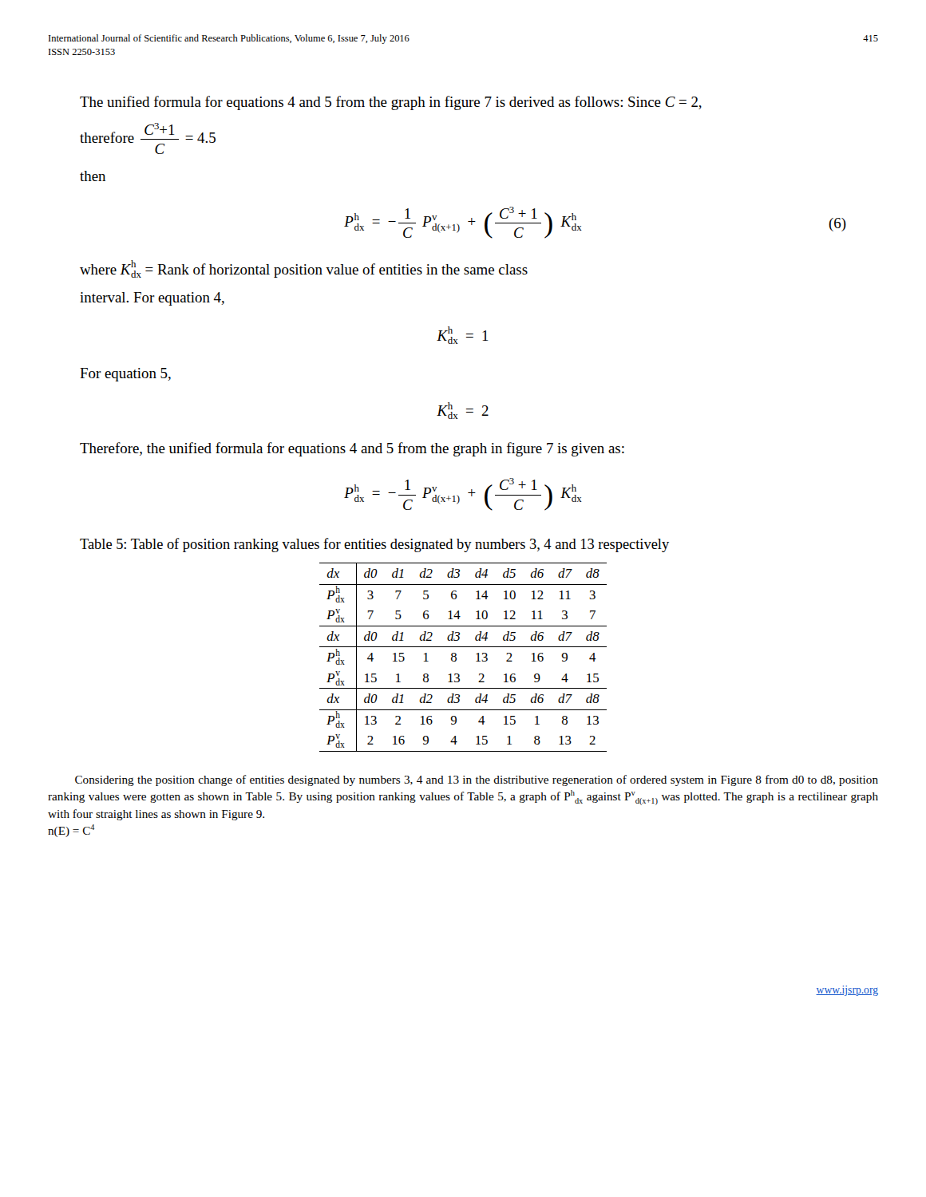International Journal of Scientific and Research Publications, Volume 6, Issue 7, July 2016 ISSN 2250-3153 415
The unified formula for equations 4 and 5 from the graph in figure 7 is derived as follows: Since C = 2,
therefore C3+1 C = 4.5
then
Phdx = −1 C Pvd(x+1) + (C3 + 1 C) Khdx (6)
where Khdx = Rank of horizontal position value of entities in the same class
interval. For equation 4,
Khdx = 1
For equation 5,
Khdx = 2
Therefore, the unified formula for equations 4 and 5 from the graph in figure 7 is given as:
Phdx = −1 C Pvd(x+1) + (C3 + 1 C) Khdx
Table 5: Table of position ranking values for entities designated by numbers 3, 4 and 13 respectively
| dx | d0 | d1 | d2 | d3 | d4 | d5 | d6 | d7 | d8 |
| P h dx | 3 | 7 | 5 | 6 | 14 | 10 | 12 | 11 | 3 |
| P v dx | 7 | 5 | 6 | 14 | 10 | 12 | 11 | 3 | 7 |
| dx | d0 | d1 | d2 | d3 | d4 | d5 | d6 | d7 | d8 |
| P h dx | 4 | 15 | 1 | 8 | 13 | 2 | 16 | 9 | 4 |
| P v dx | 15 | 1 | 8 | 13 | 2 | 16 | 9 | 4 | 15 |
| dx | d0 | d1 | d2 | d3 | d4 | d5 | d6 | d7 | d8 |
| P h dx | 13 | 2 | 16 | 9 | 4 | 15 | 1 | 8 | 13 |
| P v dx | 2 | 16 | 9 | 4 | 15 | 1 | 8 | 13 | 2 |
Considering the position change of entities designated by numbers 3, 4 and 13 in the distributive regeneration of ordered system in Figure 8 from d0 to d8, position ranking values were gotten as shown in Table 5. By using position ranking values of Table 5, a graph of Phdx against Pvd(x+1) was plotted. The graph is a rectilinear graph with four straight lines as shown in Figure 9.
n(E) = C4
www.ijsrp.org